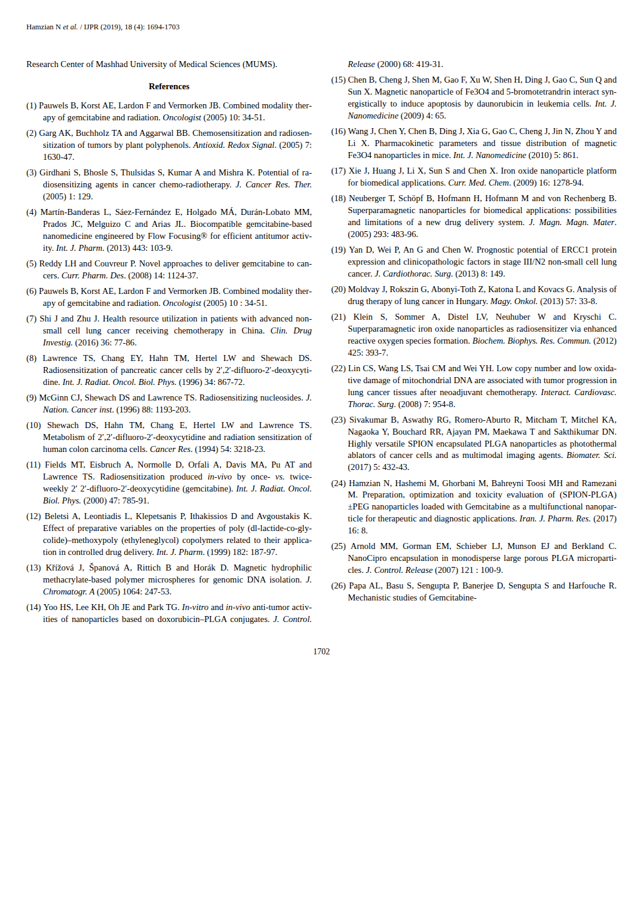Hamzian N et al. / IJPR (2019), 18 (4): 1694-1703
Research Center of Mashhad University of Medical Sciences (MUMS).
References
Pauwels B, Korst AE, Lardon F and Vermorken JB. Combined modality therapy of gemcitabine and radiation. Oncologist (2005) 10: 34-51.
Garg AK, Buchholz TA and Aggarwal BB. Chemosensitization and radiosensitization of tumors by plant polyphenols. Antioxid. Redox Signal. (2005) 7: 1630-47.
Girdhani S, Bhosle S, Thulsidas S, Kumar A and Mishra K. Potential of radiosensitizing agents in cancer chemo-radiotherapy. J. Cancer Res. Ther. (2005) 1: 129.
Martín-Banderas L, Sáez-Fernández E, Holgado MÁ, Durán-Lobato MM, Prados JC, Melguizo C and Arias JL. Biocompatible gemcitabine-based nanomedicine engineered by Flow Focusing® for efficient antitumor activity. Int. J. Pharm. (2013) 443: 103-9.
Reddy LH and Couvreur P. Novel approaches to deliver gemcitabine to cancers. Curr. Pharm. Des. (2008) 14: 1124-37.
Pauwels B, Korst AE, Lardon F and Vermorken JB. Combined modality therapy of gemcitabine and radiation. Oncologist (2005) 10 : 34-51.
Shi J and Zhu J. Health resource utilization in patients with advanced non-small cell lung cancer receiving chemotherapy in China. Clin. Drug Investig. (2016) 36: 77-86.
Lawrence TS, Chang EY, Hahn TM, Hertel LW and Shewach DS. Radiosensitization of pancreatic cancer cells by 2′,2′-difluoro-2′-deoxycytidine. Int. J. Radiat. Oncol. Biol. Phys. (1996) 34: 867-72.
McGinn CJ, Shewach DS and Lawrence TS. Radiosensitizing nucleosides. J. Nation. Cancer inst. (1996) 88: 1193-203.
Shewach DS, Hahn TM, Chang E, Hertel LW and Lawrence TS. Metabolism of 2′,2′-difluoro-2′-deoxycytidine and radiation sensitization of human colon carcinoma cells. Cancer Res. (1994) 54: 3218-23.
Fields MT, Eisbruch A, Normolle D, Orfali A, Davis MA, Pu AT and Lawrence TS. Radiosensitization produced in-vivo by once- vs. twice-weekly 2′ 2′-difluoro-2′-deoxycytidine (gemcitabine). Int. J. Radiat. Oncol. Biol. Phys. (2000) 47: 785-91.
Beletsi A, Leontiadis L, Klepetsanis P, Ithakissios D and Avgoustakis K. Effect of preparative variables on the properties of poly (dl-lactide-co-glycolide)–methoxypoly (ethyleneglycol) copolymers related to their application in controlled drug delivery. Int. J. Pharm. (1999) 182: 187-97.
Křížová J, Španová A, Rittich B and Horák D. Magnetic hydrophilic methacrylate-based polymer microspheres for genomic DNA isolation. J. Chromatogr. A (2005) 1064: 247-53.
Yoo HS, Lee KH, Oh JE and Park TG. In-vitro and in-vivo anti-tumor activities of nanoparticles based on doxorubicin–PLGA conjugates. J. Control. Release (2000) 68: 419-31.
Chen B, Cheng J, Shen M, Gao F, Xu W, Shen H, Ding J, Gao C, Sun Q and Sun X. Magnetic nanoparticle of Fe3O4 and 5-bromotetrandrin interact synergistically to induce apoptosis by daunorubicin in leukemia cells. Int. J. Nanomedicine (2009) 4: 65.
Wang J, Chen Y, Chen B, Ding J, Xia G, Gao C, Cheng J, Jin N, Zhou Y and Li X. Pharmacokinetic parameters and tissue distribution of magnetic Fe3O4 nanoparticles in mice. Int. J. Nanomedicine (2010) 5: 861.
Xie J, Huang J, Li X, Sun S and Chen X. Iron oxide nanoparticle platform for biomedical applications. Curr. Med. Chem. (2009) 16: 1278-94.
Neuberger T, Schöpf B, Hofmann H, Hofmann M and von Rechenberg B. Superparamagnetic nanoparticles for biomedical applications: possibilities and limitations of a new drug delivery system. J. Magn. Magn. Mater. (2005) 293: 483-96.
Yan D, Wei P, An G and Chen W. Prognostic potential of ERCC1 protein expression and clinicopathologic factors in stage III/N2 non-small cell lung cancer. J. Cardiothorac. Surg. (2013) 8: 149.
Moldvay J, Rokszin G, Abonyi-Toth Z, Katona L and Kovacs G. Analysis of drug therapy of lung cancer in Hungary. Magy. Onkol. (2013) 57: 33-8.
Klein S, Sommer A, Distel LV, Neuhuber W and Kryschi C. Superparamagnetic iron oxide nanoparticles as radiosensitizer via enhanced reactive oxygen species formation. Biochem. Biophys. Res. Commun. (2012) 425: 393-7.
Lin CS, Wang LS, Tsai CM and Wei YH. Low copy number and low oxidative damage of mitochondrial DNA are associated with tumor progression in lung cancer tissues after neoadjuvant chemotherapy. Interact. Cardiovasc. Thorac. Surg. (2008) 7: 954-8.
Sivakumar B, Aswathy RG, Romero-Aburto R, Mitcham T, Mitchel KA, Nagaoka Y, Bouchard RR, Ajayan PM, Maekawa T and Sakthikumar DN. Highly versatile SPION encapsulated PLGA nanoparticles as photothermal ablators of cancer cells and as multimodal imaging agents. Biomater. Sci. (2017) 5: 432-43.
Hamzian N, Hashemi M, Ghorbani M, Bahreyni Toosi MH and Ramezani M. Preparation, optimization and toxicity evaluation of (SPION-PLGA)±PEG nanoparticles loaded with Gemcitabine as a multifunctional nanoparticle for therapeutic and diagnostic applications. Iran. J. Pharm. Res. (2017) 16: 8.
Arnold MM, Gorman EM, Schieber LJ, Munson EJ and Berkland C. NanoCipro encapsulation in monodisperse large porous PLGA microparticles. J. Control. Release (2007) 121 : 100-9.
Papa AL, Basu S, Sengupta P, Banerjee D, Sengupta S and Harfouche R. Mechanistic studies of Gemcitabine-
1702